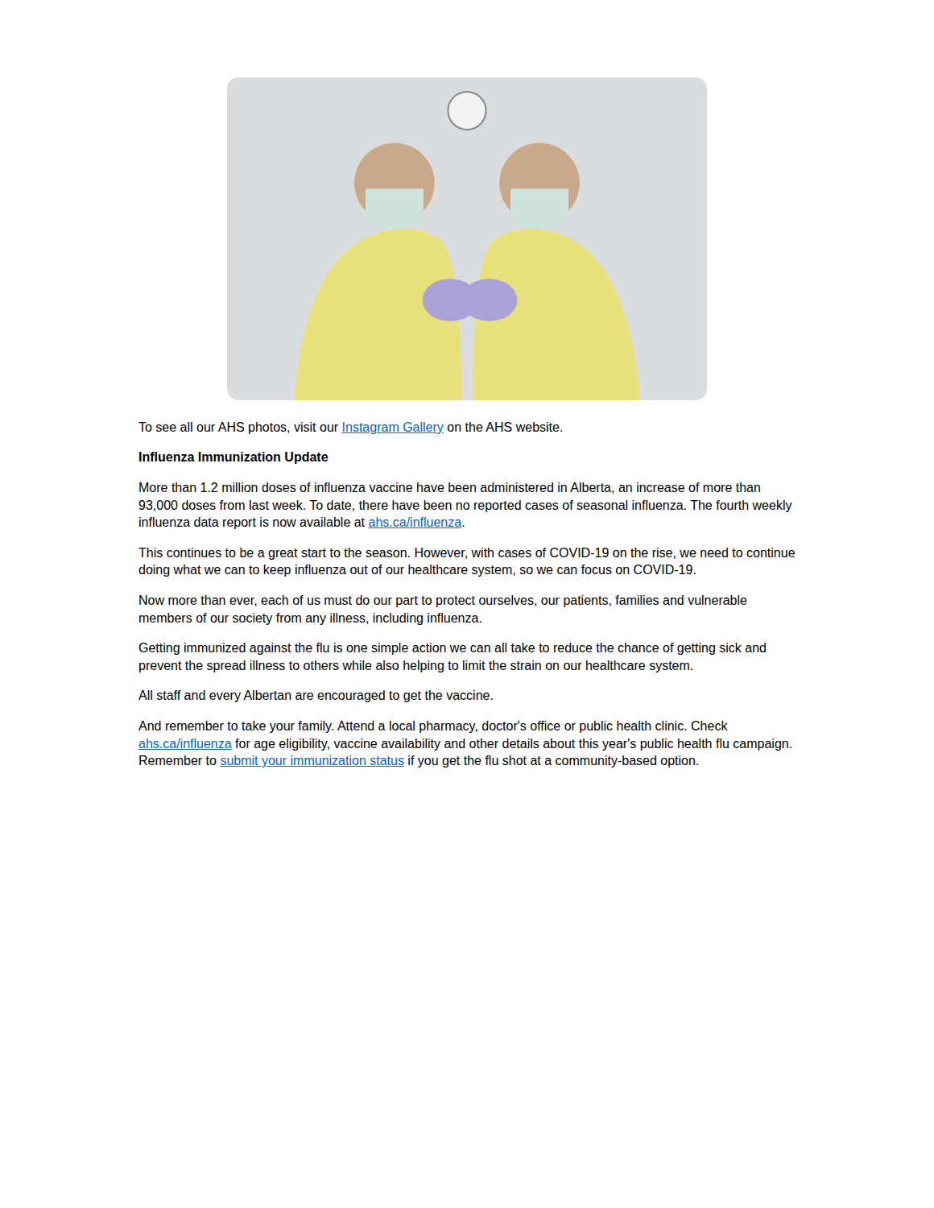To see all our AHS photos, visit our Instagram Gallery on the AHS website.
Influenza Immunization Update
More than 1.2 million doses of influenza vaccine have been administered in Alberta, an increase of more than 93,000 doses from last week. To date, there have been no reported cases of seasonal influenza. The fourth weekly influenza data report is now available at ahs.ca/influenza.
This continues to be a great start to the season. However, with cases of COVID-19 on the rise, we need to continue doing what we can to keep influenza out of our healthcare system, so we can focus on COVID-19.
Now more than ever, each of us must do our part to protect ourselves, our patients, families and vulnerable members of our society from any illness, including influenza.
Getting immunized against the flu is one simple action we can all take to reduce the chance of getting sick and prevent the spread illness to others while also helping to limit the strain on our healthcare system.
All staff and every Albertan are encouraged to get the vaccine.
And remember to take your family. Attend a local pharmacy, doctor's office or public health clinic. Check ahs.ca/influenza for age eligibility, vaccine availability and other details about this year's public health flu campaign. Remember to submit your immunization status if you get the flu shot at a community-based option.